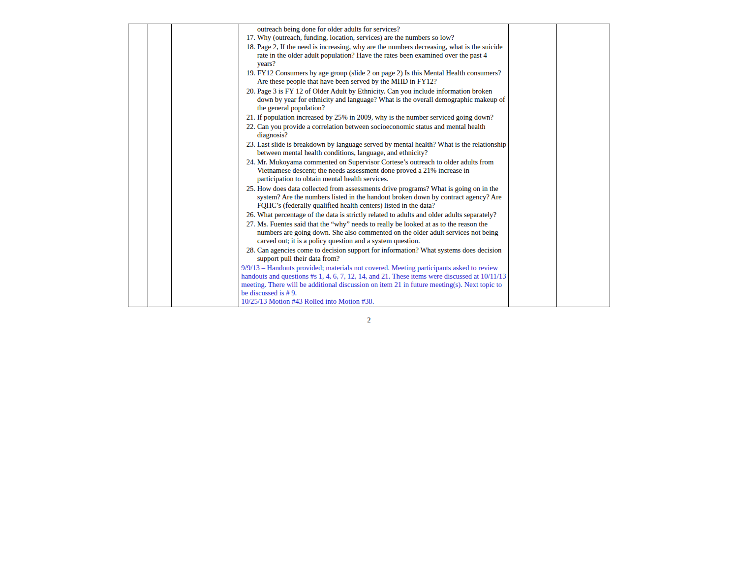| | | | outreach being done for older adults for services? Why (outreach, funding, location, services) are the numbers so low? Page 2, If the need is increasing, why are the numbers decreasing, what is the suicide rate in the older adult population? Have the rates been examined over the past 4 years? FY12 Consumers by age group (slide 2 on page 2) Is this Mental Health consumers? Are these people that have been served by the MHD in FY12? Page 3 is FY 12 of Older Adult by Ethnicity. Can you include information broken down by year for ethnicity and language? What is the overall demographic makeup of the general population? If population increased by 25% in 2009, why is the number serviced going down? Can you provide a correlation between socioeconomic status and mental health diagnosis? Last slide is breakdown by language served by mental health? What is the relationship between mental health conditions, language, and ethnicity? Mr. Mukoyama commented on Supervisor Cortese’s outreach to older adults from Vietnamese descent; the needs assessment done proved a 21% increase in participation to obtain mental health services. How does data collected from assessments drive programs? What is going on in the system? Are the numbers listed in the handout broken down by contract agency? Are FQHC’s (federally qualified health centers) listed in the data? What percentage of the data is strictly related to adults and older adults separately? Ms. Fuentes said that the “why” needs to really be looked at as to the reason the numbers are going down. She also commented on the older adult services not being carved out; it is a policy question and a system question. Can agencies come to decision support for information? What systems does decision support pull their data from? 9/9/13 – Handouts provided; materials not covered. Meeting participants asked to review handouts and questions #s 1, 4, 6, 7, 12, 14, and 21. These items were discussed at 10/11/13 meeting. There will be additional discussion on item 21 in future meeting(s). Next topic to be discussed is # 9. 10/25/13 Motion #43 Rolled into Motion #38. | | |
2